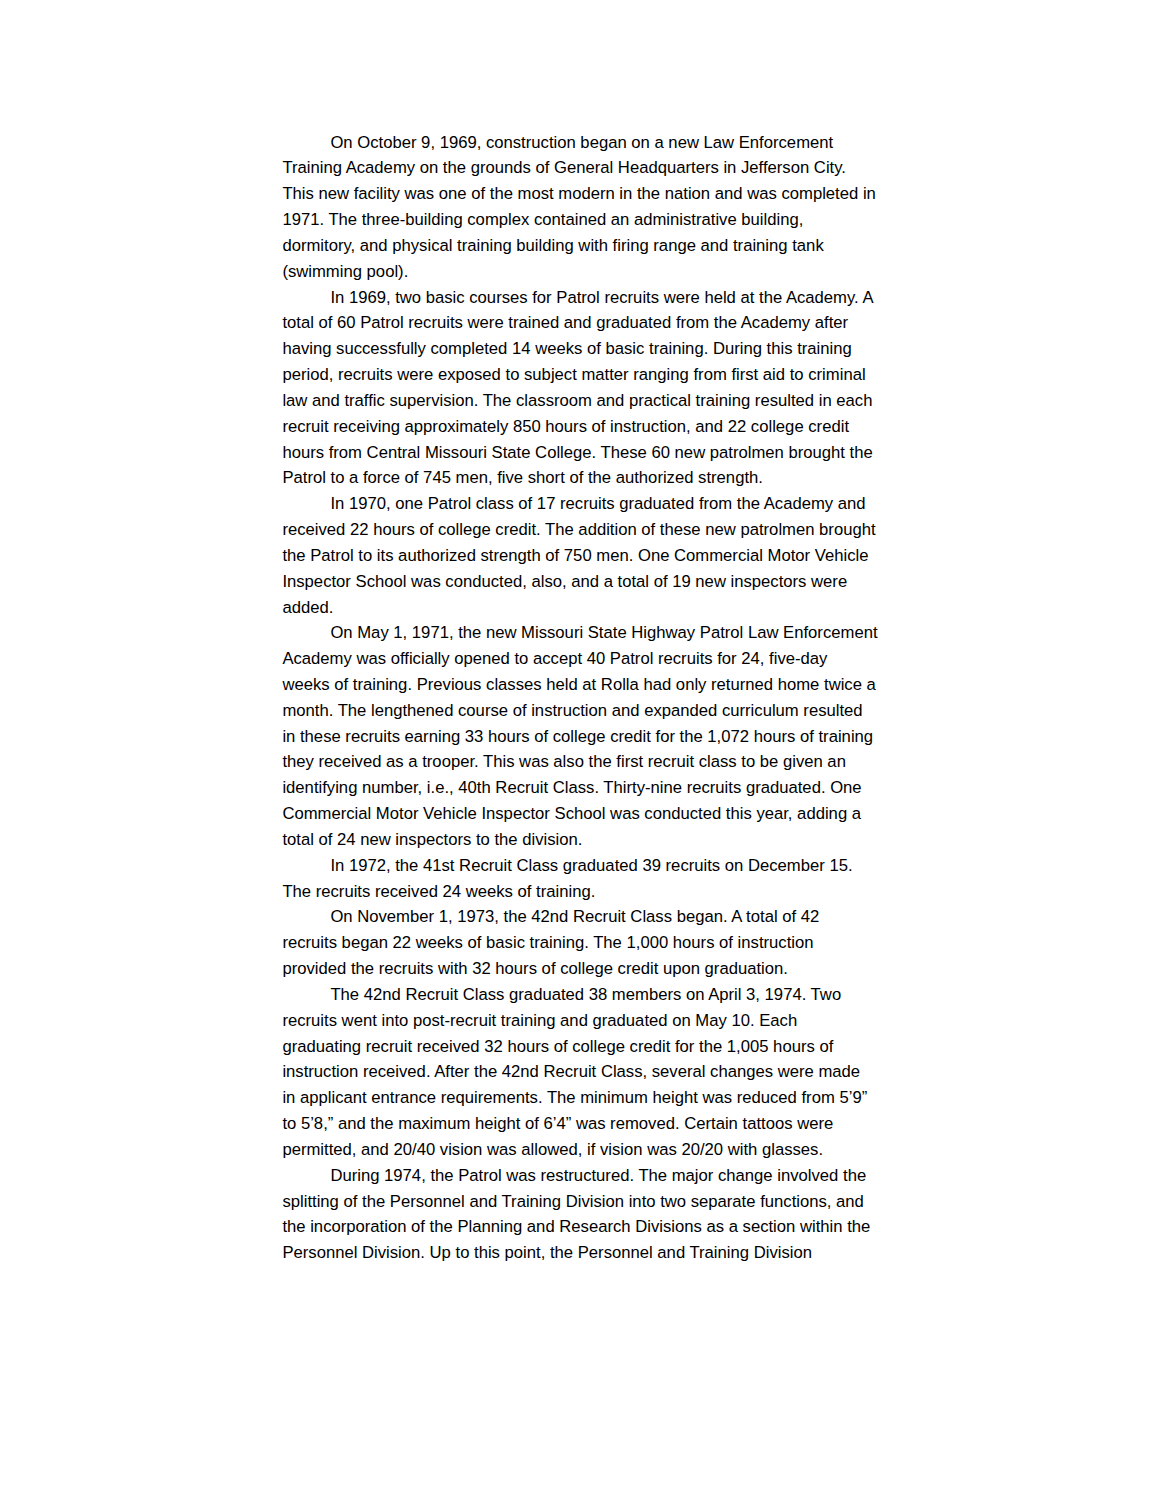On October 9, 1969, construction began on a new Law Enforcement Training Academy on the grounds of General Headquarters in Jefferson City. This new facility was one of the most modern in the nation and was completed in 1971. The three-building complex contained an administrative building, dormitory, and physical training building with firing range and training tank (swimming pool).
In 1969, two basic courses for Patrol recruits were held at the Academy. A total of 60 Patrol recruits were trained and graduated from the Academy after having successfully completed 14 weeks of basic training. During this training period, recruits were exposed to subject matter ranging from first aid to criminal law and traffic supervision. The classroom and practical training resulted in each recruit receiving approximately 850 hours of instruction, and 22 college credit hours from Central Missouri State College. These 60 new patrolmen brought the Patrol to a force of 745 men, five short of the authorized strength.
In 1970, one Patrol class of 17 recruits graduated from the Academy and received 22 hours of college credit. The addition of these new patrolmen brought the Patrol to its authorized strength of 750 men. One Commercial Motor Vehicle Inspector School was conducted, also, and a total of 19 new inspectors were added.
On May 1, 1971, the new Missouri State Highway Patrol Law Enforcement Academy was officially opened to accept 40 Patrol recruits for 24, five-day weeks of training. Previous classes held at Rolla had only returned home twice a month. The lengthened course of instruction and expanded curriculum resulted in these recruits earning 33 hours of college credit for the 1,072 hours of training they received as a trooper. This was also the first recruit class to be given an identifying number, i.e., 40th Recruit Class. Thirty-nine recruits graduated. One Commercial Motor Vehicle Inspector School was conducted this year, adding a total of 24 new inspectors to the division.
In 1972, the 41st Recruit Class graduated 39 recruits on December 15. The recruits received 24 weeks of training.
On November 1, 1973, the 42nd Recruit Class began. A total of 42 recruits began 22 weeks of basic training. The 1,000 hours of instruction provided the recruits with 32 hours of college credit upon graduation.
The 42nd Recruit Class graduated 38 members on April 3, 1974. Two recruits went into post-recruit training and graduated on May 10. Each graduating recruit received 32 hours of college credit for the 1,005 hours of instruction received. After the 42nd Recruit Class, several changes were made in applicant entrance requirements. The minimum height was reduced from 5’9” to 5’8,” and the maximum height of 6’4” was removed. Certain tattoos were permitted, and 20/40 vision was allowed, if vision was 20/20 with glasses.
During 1974, the Patrol was restructured. The major change involved the splitting of the Personnel and Training Division into two separate functions, and the incorporation of the Planning and Research Divisions as a section within the Personnel Division. Up to this point, the Personnel and Training Division